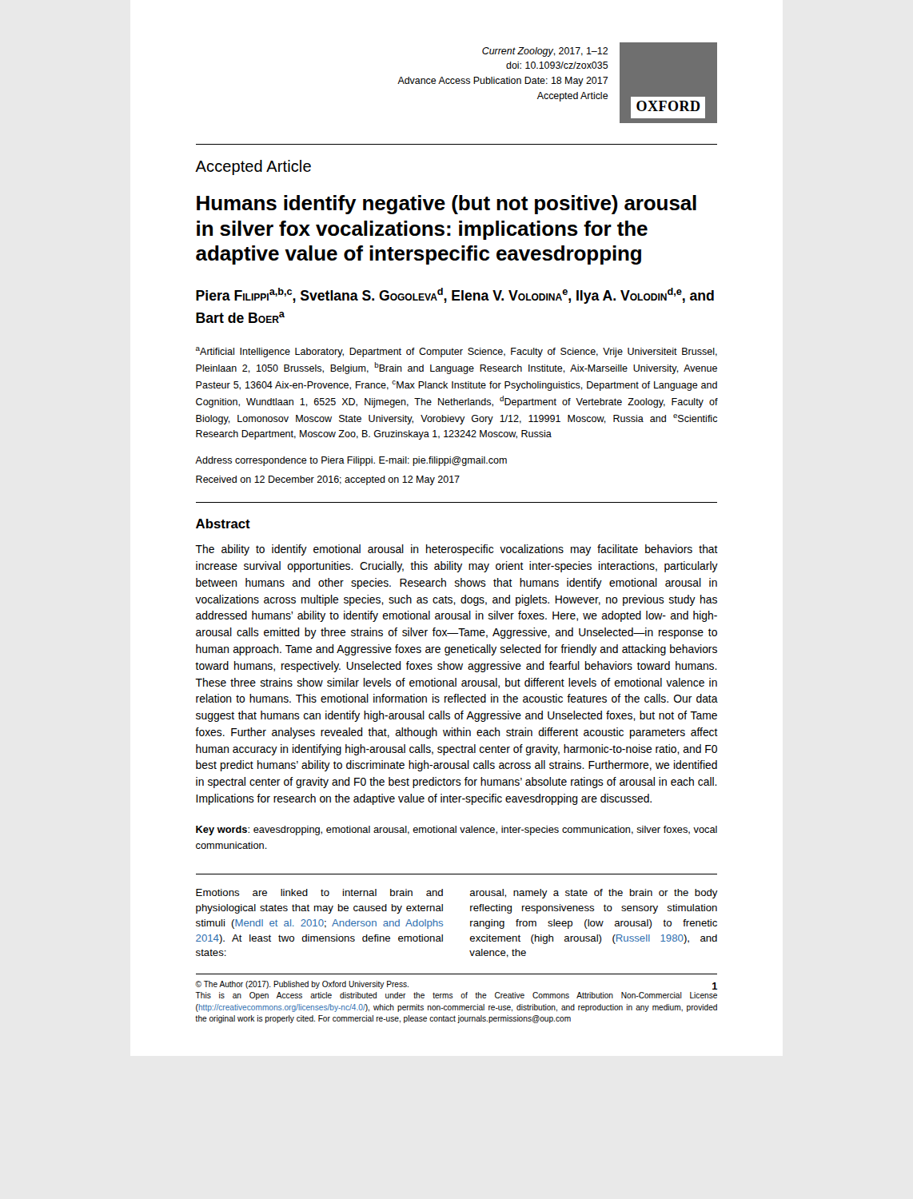Current Zoology, 2017, 1–12
doi: 10.1093/cz/zox035
Advance Access Publication Date: 18 May 2017
Accepted Article
OXFORD
Accepted Article
Humans identify negative (but not positive) arousal in silver fox vocalizations: implications for the adaptive value of interspecific eavesdropping
Piera Filippia,b,c, Svetlana S. Gogolevad, Elena V. Volodinae, Ilya A. Volodind,e, and Bart de Boera
aArtificial Intelligence Laboratory, Department of Computer Science, Faculty of Science, Vrije Universiteit Brussel, Pleinlaan 2, 1050 Brussels, Belgium, bBrain and Language Research Institute, Aix-Marseille University, Avenue Pasteur 5, 13604 Aix-en-Provence, France, cMax Planck Institute for Psycholinguistics, Department of Language and Cognition, Wundtlaan 1, 6525 XD, Nijmegen, The Netherlands, dDepartment of Vertebrate Zoology, Faculty of Biology, Lomonosov Moscow State University, Vorobievy Gory 1/12, 119991 Moscow, Russia and eScientific Research Department, Moscow Zoo, B. Gruzinskaya 1, 123242 Moscow, Russia
Address correspondence to Piera Filippi. E-mail: pie.filippi@gmail.com
Received on 12 December 2016; accepted on 12 May 2017
Abstract
The ability to identify emotional arousal in heterospecific vocalizations may facilitate behaviors that increase survival opportunities. Crucially, this ability may orient inter-species interactions, particularly between humans and other species. Research shows that humans identify emotional arousal in vocalizations across multiple species, such as cats, dogs, and piglets. However, no previous study has addressed humans’ ability to identify emotional arousal in silver foxes. Here, we adopted low- and high-arousal calls emitted by three strains of silver fox—Tame, Aggressive, and Unselected—in response to human approach. Tame and Aggressive foxes are genetically selected for friendly and attacking behaviors toward humans, respectively. Unselected foxes show aggressive and fearful behaviors toward humans. These three strains show similar levels of emotional arousal, but different levels of emotional valence in relation to humans. This emotional information is reflected in the acoustic features of the calls. Our data suggest that humans can identify high-arousal calls of Aggressive and Unselected foxes, but not of Tame foxes. Further analyses revealed that, although within each strain different acoustic parameters affect human accuracy in identifying high-arousal calls, spectral center of gravity, harmonic-to-noise ratio, and F0 best predict humans’ ability to discriminate high-arousal calls across all strains. Furthermore, we identified in spectral center of gravity and F0 the best predictors for humans’ absolute ratings of arousal in each call. Implications for research on the adaptive value of inter-specific eavesdropping are discussed.
Key words: eavesdropping, emotional arousal, emotional valence, inter-species communication, silver foxes, vocal communication.
Emotions are linked to internal brain and physiological states that may be caused by external stimuli (Mendl et al. 2010; Anderson and Adolphs 2014). At least two dimensions define emotional states:
arousal, namely a state of the brain or the body reflecting responsiveness to sensory stimulation ranging from sleep (low arousal) to frenetic excitement (high arousal) (Russell 1980), and valence, the
1 © The Author (2017). Published by Oxford University Press.
This is an Open Access article distributed under the terms of the Creative Commons Attribution Non-Commercial License (http://creativecommons.org/licenses/by-nc/4.0/), which permits non-commercial re-use, distribution, and reproduction in any medium, provided the original work is properly cited. For commercial re-use, please contact journals.permissions@oup.com